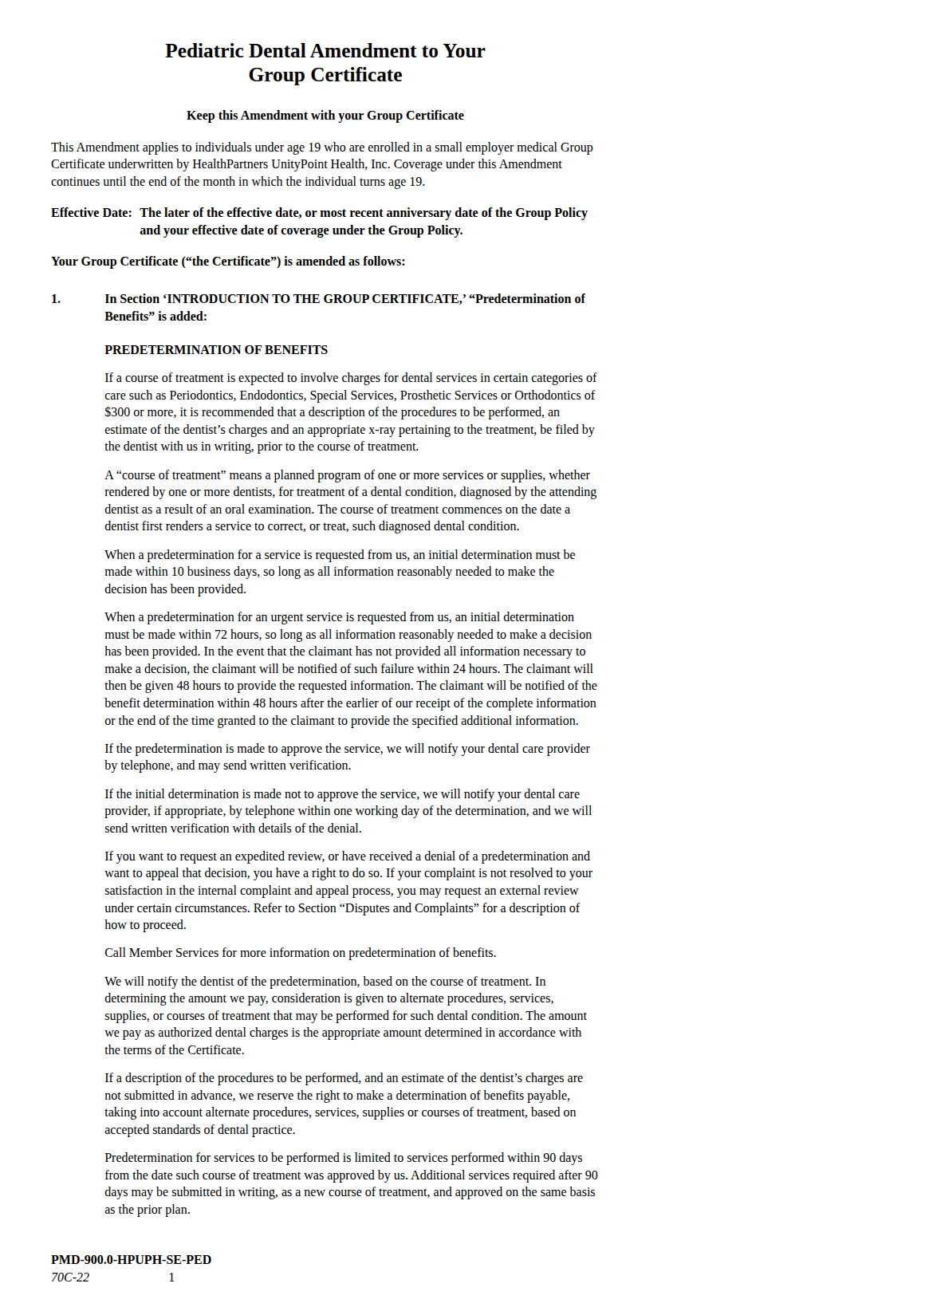Pediatric Dental Amendment to Your
Group Certificate
Keep this Amendment with your Group Certificate
This Amendment applies to individuals under age 19 who are enrolled in a small employer medical Group Certificate underwritten by HealthPartners UnityPoint Health, Inc. Coverage under this Amendment continues until the end of the month in which the individual turns age 19.
Effective Date:
The later of the effective date, or most recent anniversary date of the Group Policy and your effective date of coverage under the Group Policy.
Your Group Certificate (“the Certificate”) is amended as follows:
1.
In Section ‘INTRODUCTION TO THE GROUP CERTIFICATE,’ “Predetermination of Benefits” is added:
PREDETERMINATION OF BENEFITS
If a course of treatment is expected to involve charges for dental services in certain categories of care such as Periodontics, Endodontics, Special Services, Prosthetic Services or Orthodontics of $300 or more, it is recommended that a description of the procedures to be performed, an estimate of the dentist’s charges and an appropriate x-ray pertaining to the treatment, be filed by the dentist with us in writing, prior to the course of treatment.
A “course of treatment” means a planned program of one or more services or supplies, whether rendered by one or more dentists, for treatment of a dental condition, diagnosed by the attending dentist as a result of an oral examination. The course of treatment commences on the date a dentist first renders a service to correct, or treat, such diagnosed dental condition.
When a predetermination for a service is requested from us, an initial determination must be made within 10 business days, so long as all information reasonably needed to make the decision has been provided.
When a predetermination for an urgent service is requested from us, an initial determination must be made within 72 hours, so long as all information reasonably needed to make a decision has been provided. In the event that the claimant has not provided all information necessary to make a decision, the claimant will be notified of such failure within 24 hours. The claimant will then be given 48 hours to provide the requested information. The claimant will be notified of the benefit determination within 48 hours after the earlier of our receipt of the complete information or the end of the time granted to the claimant to provide the specified additional information.
If the predetermination is made to approve the service, we will notify your dental care provider by telephone, and may send written verification.
If the initial determination is made not to approve the service, we will notify your dental care provider, if appropriate, by telephone within one working day of the determination, and we will send written verification with details of the denial.
If you want to request an expedited review, or have received a denial of a predetermination and want to appeal that decision, you have a right to do so. If your complaint is not resolved to your satisfaction in the internal complaint and appeal process, you may request an external review under certain circumstances. Refer to Section “Disputes and Complaints” for a description of how to proceed.
Call Member Services for more information on predetermination of benefits.
We will notify the dentist of the predetermination, based on the course of treatment. In determining the amount we pay, consideration is given to alternate procedures, services, supplies, or courses of treatment that may be performed for such dental condition. The amount we pay as authorized dental charges is the appropriate amount determined in accordance with the terms of the Certificate.
If a description of the procedures to be performed, and an estimate of the dentist’s charges are not submitted in advance, we reserve the right to make a determination of benefits payable, taking into account alternate procedures, services, supplies or courses of treatment, based on accepted standards of dental practice.
Predetermination for services to be performed is limited to services performed within 90 days from the date such course of treatment was approved by us. Additional services required after 90 days may be submitted in writing, as a new course of treatment, and approved on the same basis as the prior plan.
PMD-900.0-HPUPH-SE-PED
70C-22 1